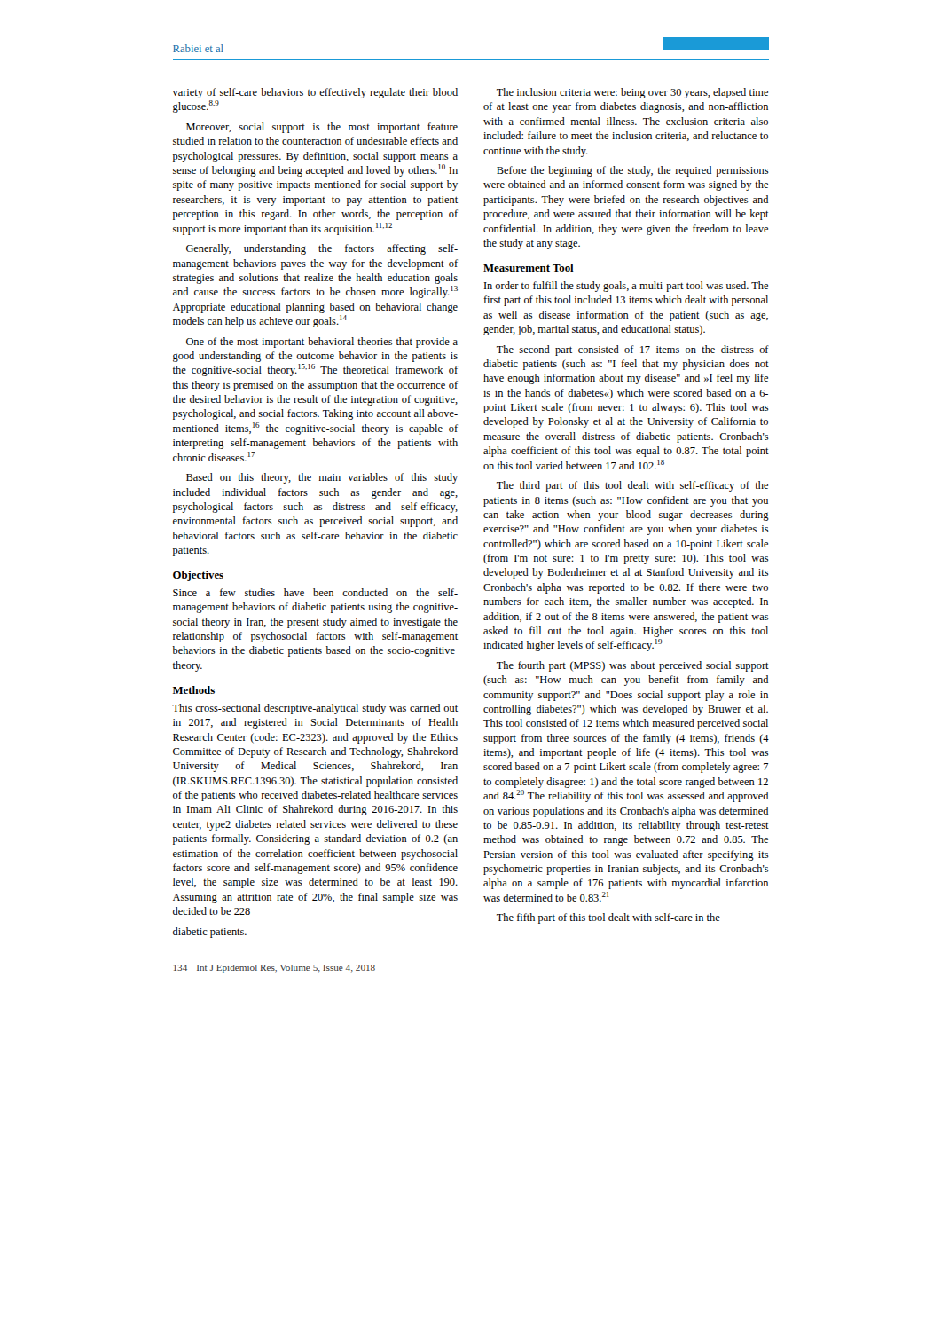Rabiei et al
variety of self-care behaviors to effectively regulate their blood glucose.8,9
Moreover, social support is the most important feature studied in relation to the counteraction of undesirable effects and psychological pressures. By definition, social support means a sense of belonging and being accepted and loved by others.10 In spite of many positive impacts mentioned for social support by researchers, it is very important to pay attention to patient perception in this regard. In other words, the perception of support is more important than its acquisition.11,12
Generally, understanding the factors affecting self-management behaviors paves the way for the development of strategies and solutions that realize the health education goals and cause the success factors to be chosen more logically.13 Appropriate educational planning based on behavioral change models can help us achieve our goals.14
One of the most important behavioral theories that provide a good understanding of the outcome behavior in the patients is the cognitive-social theory.15,16 The theoretical framework of this theory is premised on the assumption that the occurrence of the desired behavior is the result of the integration of cognitive, psychological, and social factors. Taking into account all above-mentioned items,16 the cognitive-social theory is capable of interpreting self-management behaviors of the patients with chronic diseases.17
Based on this theory, the main variables of this study included individual factors such as gender and age, psychological factors such as distress and self-efficacy, environmental factors such as perceived social support, and behavioral factors such as self-care behavior in the diabetic patients.
Objectives
Since a few studies have been conducted on the self-management behaviors of diabetic patients using the cognitive-social theory in Iran, the present study aimed to investigate the relationship of psychosocial factors with self-management behaviors in the diabetic patients based on the socio-cognitive theory.
Methods
This cross-sectional descriptive-analytical study was carried out in 2017, and registered in Social Determinants of Health Research Center (code: EC-2323). and approved by the Ethics Committee of Deputy of Research and Technology, Shahrekord University of Medical Sciences, Shahrekord, Iran (IR.SKUMS.REC.1396.30). The statistical population consisted of the patients who received diabetes-related healthcare services in Imam Ali Clinic of Shahrekord during 2016-2017. In this center, type2 diabetes related services were delivered to these patients formally. Considering a standard deviation of 0.2 (an estimation of the correlation coefficient between psychosocial factors score and self-management score) and 95% confidence level, the sample size was determined to be at least 190. Assuming an attrition rate of 20%, the final sample size was decided to be 228
diabetic patients.
The inclusion criteria were: being over 30 years, elapsed time of at least one year from diabetes diagnosis, and non-affliction with a confirmed mental illness. The exclusion criteria also included: failure to meet the inclusion criteria, and reluctance to continue with the study.
Before the beginning of the study, the required permissions were obtained and an informed consent form was signed by the participants. They were briefed on the research objectives and procedure, and were assured that their information will be kept confidential. In addition, they were given the freedom to leave the study at any stage.
Measurement Tool
In order to fulfill the study goals, a multi-part tool was used. The first part of this tool included 13 items which dealt with personal as well as disease information of the patient (such as age, gender, job, marital status, and educational status).
The second part consisted of 17 items on the distress of diabetic patients (such as: "I feel that my physician does not have enough information about my disease" and »I feel my life is in the hands of diabetes«) which were scored based on a 6-point Likert scale (from never: 1 to always: 6). This tool was developed by Polonsky et al at the University of California to measure the overall distress of diabetic patients. Cronbach's alpha coefficient of this tool was equal to 0.87. The total point on this tool varied between 17 and 102.18
The third part of this tool dealt with self-efficacy of the patients in 8 items (such as: "How confident are you that you can take action when your blood sugar decreases during exercise?" and "How confident are you when your diabetes is controlled?") which are scored based on a 10-point Likert scale (from I'm not sure: 1 to I'm pretty sure: 10). This tool was developed by Bodenheimer et al at Stanford University and its Cronbach's alpha was reported to be 0.82. If there were two numbers for each item, the smaller number was accepted. In addition, if 2 out of the 8 items were answered, the patient was asked to fill out the tool again. Higher scores on this tool indicated higher levels of self-efficacy.19
The fourth part (MPSS) was about perceived social support (such as: "How much can you benefit from family and community support?" and "Does social support play a role in controlling diabetes?") which was developed by Bruwer et al. This tool consisted of 12 items which measured perceived social support from three sources of the family (4 items), friends (4 items), and important people of life (4 items). This tool was scored based on a 7-point Likert scale (from completely agree: 7 to completely disagree: 1) and the total score ranged between 12 and 84.20 The reliability of this tool was assessed and approved on various populations and its Cronbach's alpha was determined to be 0.85-0.91. In addition, its reliability through test-retest method was obtained to range between 0.72 and 0.85. The Persian version of this tool was evaluated after specifying its psychometric properties in Iranian subjects, and its Cronbach's alpha on a sample of 176 patients with myocardial infarction was determined to be 0.83.21
The fifth part of this tool dealt with self-care in the
134 Int J Epidemiol Res, Volume 5, Issue 4, 2018